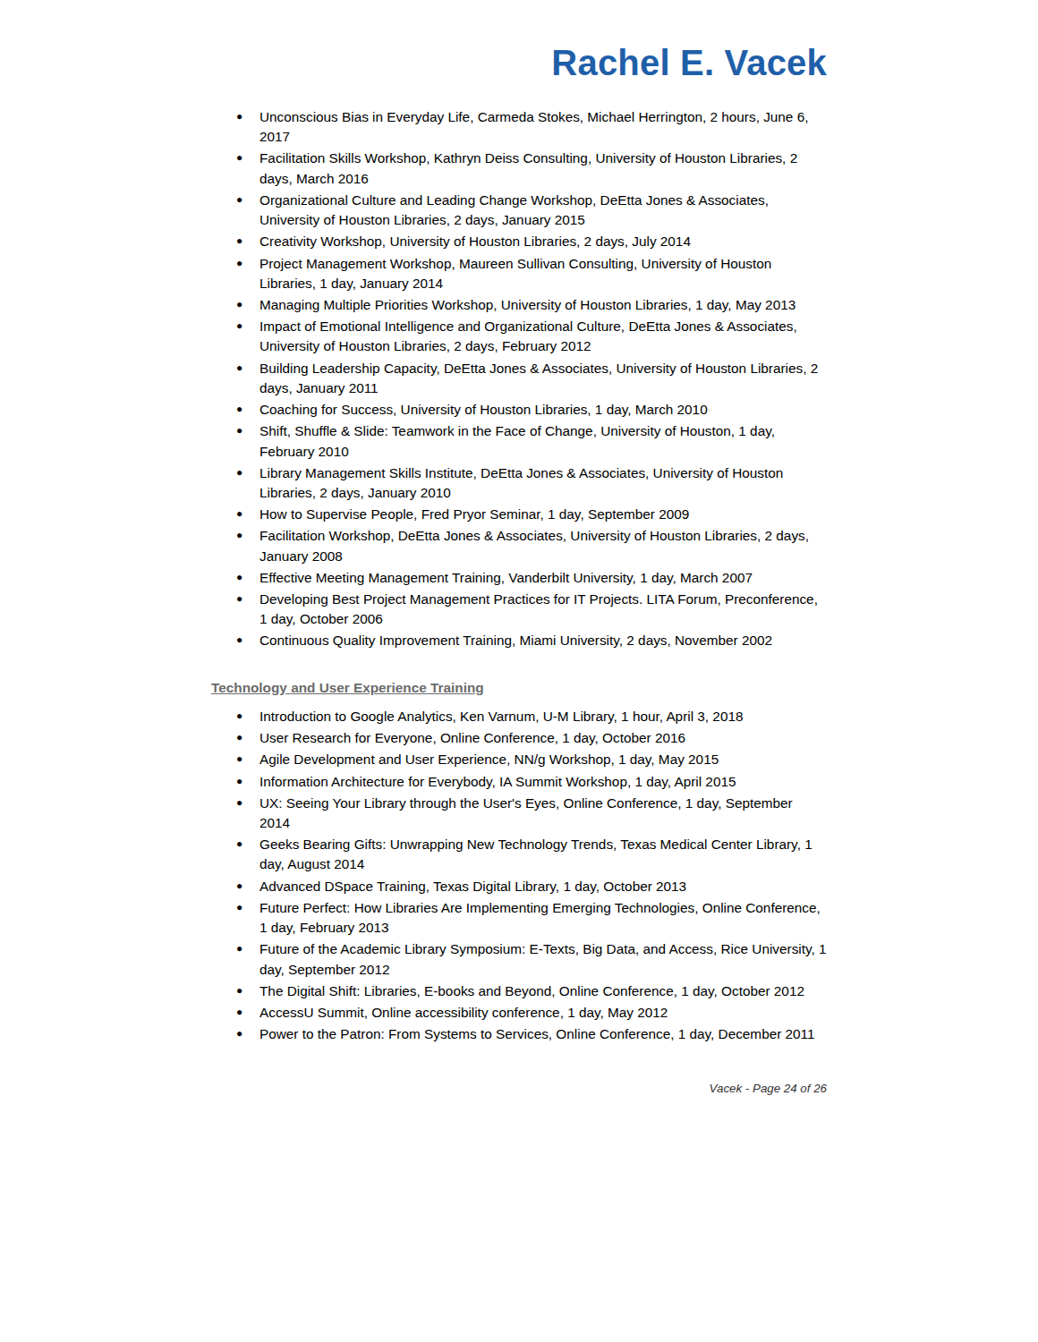Rachel E. Vacek
Unconscious Bias in Everyday Life, Carmeda Stokes, Michael Herrington, 2 hours, June 6, 2017
Facilitation Skills Workshop, Kathryn Deiss Consulting, University of Houston Libraries, 2 days, March 2016
Organizational Culture and Leading Change Workshop, DeEtta Jones & Associates, University of Houston Libraries, 2 days, January 2015
Creativity Workshop, University of Houston Libraries, 2 days, July 2014
Project Management Workshop, Maureen Sullivan Consulting, University of Houston Libraries, 1 day, January 2014
Managing Multiple Priorities Workshop, University of Houston Libraries, 1 day, May 2013
Impact of Emotional Intelligence and Organizational Culture, DeEtta Jones & Associates, University of Houston Libraries, 2 days, February 2012
Building Leadership Capacity, DeEtta Jones & Associates, University of Houston Libraries, 2 days, January 2011
Coaching for Success, University of Houston Libraries, 1 day, March 2010
Shift, Shuffle & Slide: Teamwork in the Face of Change, University of Houston, 1 day, February 2010
Library Management Skills Institute, DeEtta Jones & Associates, University of Houston Libraries, 2 days, January 2010
How to Supervise People, Fred Pryor Seminar, 1 day, September 2009
Facilitation Workshop, DeEtta Jones & Associates, University of Houston Libraries, 2 days, January 2008
Effective Meeting Management Training, Vanderbilt University, 1 day, March 2007
Developing Best Project Management Practices for IT Projects. LITA Forum, Preconference, 1 day, October 2006
Continuous Quality Improvement Training, Miami University, 2 days, November 2002
Technology and User Experience Training
Introduction to Google Analytics, Ken Varnum, U-M Library, 1 hour, April 3, 2018
User Research for Everyone, Online Conference, 1 day, October 2016
Agile Development and User Experience, NN/g Workshop, 1 day, May 2015
Information Architecture for Everybody, IA Summit Workshop, 1 day, April 2015
UX: Seeing Your Library through the User's Eyes, Online Conference, 1 day, September 2014
Geeks Bearing Gifts: Unwrapping New Technology Trends, Texas Medical Center Library, 1 day, August 2014
Advanced DSpace Training, Texas Digital Library, 1 day, October 2013
Future Perfect: How Libraries Are Implementing Emerging Technologies, Online Conference, 1 day, February 2013
Future of the Academic Library Symposium: E-Texts, Big Data, and Access, Rice University, 1 day, September 2012
The Digital Shift: Libraries, E-books and Beyond, Online Conference, 1 day, October 2012
AccessU Summit, Online accessibility conference, 1 day, May 2012
Power to the Patron: From Systems to Services, Online Conference, 1 day, December 2011
Vacek - Page 24 of 26